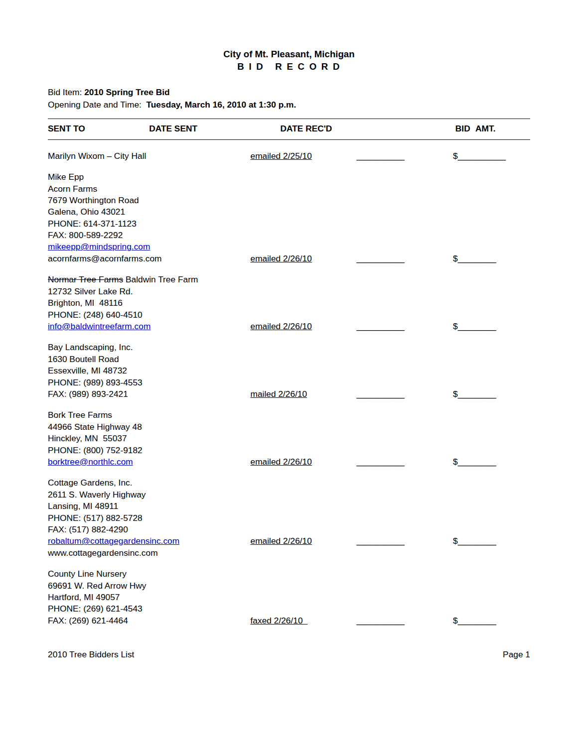City of Mt. Pleasant, Michigan
B I D R E C O R D
Bid Item: 2010 Spring Tree Bid
Opening Date and Time: Tuesday, March 16, 2010 at 1:30 p.m.
| SENT TO | DATE SENT | DATE REC'D | BID | AMT. |
| --- | --- | --- | --- | --- |
| Marilyn Wixom – City Hall | emailed 2/25/10 | __________ | $__________ |
| Mike Epp Acorn Farms 7679 Worthington Road Galena, Ohio 43021 PHONE: 614-371-1123 FAX: 800-589-2292 mikeepp@mindspring.com acornfarms@acornfarms.com | emailed 2/26/10 | __________ | $________ |
| Normar Tree Farms Baldwin Tree Farm 12732 Silver Lake Rd. Brighton, MI 48116 PHONE: (248) 640-4510 info@baldwintreefarm.com | emailed 2/26/10 | __________ | $________ |
| Bay Landscaping, Inc. 1630 Boutell Road Essexville, MI 48732 PHONE: (989) 893-4553 FAX: (989) 893-2421 | mailed 2/26/10 | __________ | $________ |
| Bork Tree Farms 44966 State Highway 48 Hinckley, MN 55037 PHONE: (800) 752-9182 borktree@northlc.com | emailed 2/26/10 | __________ | $________ |
| Cottage Gardens, Inc. 2611 S. Waverly Highway Lansing, MI 48911 PHONE: (517) 882-5728 FAX: (517) 882-4290 robaltum@cottagegardensinc.com | emailed 2/26/10 | __________ | $________ |
| www.cottagegardensinc.com | | | |
| County Line Nursery 69691 W. Red Arrow Hwy Hartford, MI 49057 PHONE: (269) 621-4543 FAX: (269) 621-4464 | faxed 2/26/10 | __________ | $________ |
2010 Tree Bidders List Page 1